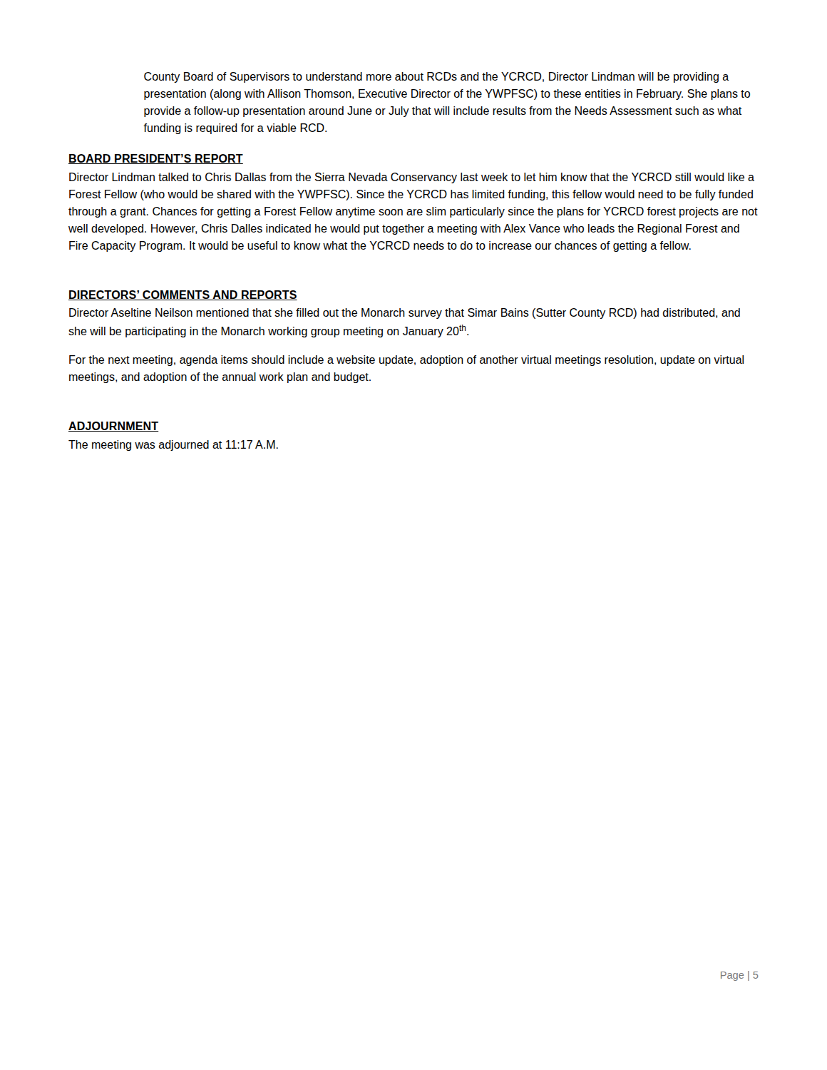County Board of Supervisors to understand more about RCDs and the YCRCD, Director Lindman will be providing a presentation (along with Allison Thomson, Executive Director of the YWPFSC) to these entities in February. She plans to provide a follow-up presentation around June or July that will include results from the Needs Assessment such as what funding is required for a viable RCD.
BOARD PRESIDENT’S REPORT
Director Lindman talked to Chris Dallas from the Sierra Nevada Conservancy last week to let him know that the YCRCD still would like a Forest Fellow (who would be shared with the YWPFSC). Since the YCRCD has limited funding, this fellow would need to be fully funded through a grant. Chances for getting a Forest Fellow anytime soon are slim particularly since the plans for YCRCD forest projects are not well developed. However, Chris Dalles indicated he would put together a meeting with Alex Vance who leads the Regional Forest and Fire Capacity Program. It would be useful to know what the YCRCD needs to do to increase our chances of getting a fellow.
DIRECTORS’ COMMENTS AND REPORTS
Director Aseltine Neilson mentioned that she filled out the Monarch survey that Simar Bains (Sutter County RCD) had distributed, and she will be participating in the Monarch working group meeting on January 20th.
For the next meeting, agenda items should include a website update, adoption of another virtual meetings resolution, update on virtual meetings, and adoption of the annual work plan and budget.
ADJOURNMENT
The meeting was adjourned at 11:17 A.M.
Page | 5